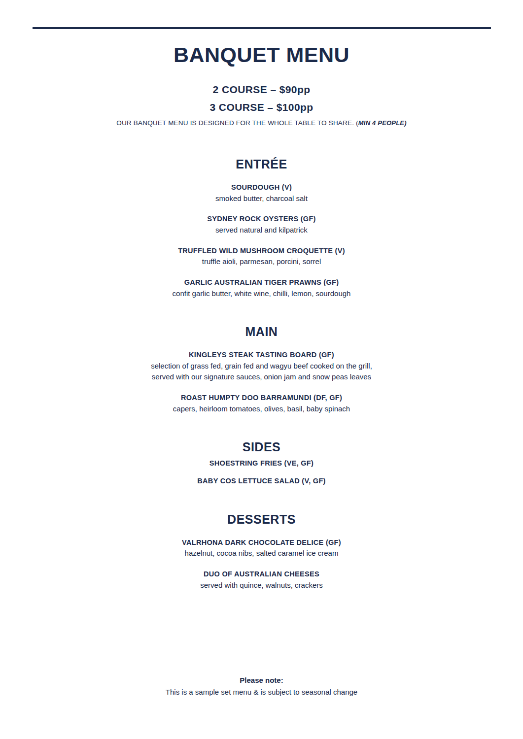BANQUET MENU
2 COURSE – $90pp
3 COURSE – $100pp
OUR BANQUET MENU IS DESIGNED FOR THE WHOLE TABLE TO SHARE. (MIN 4 PEOPLE)
ENTRÉE
SOURDOUGH (V)
smoked butter, charcoal salt
SYDNEY ROCK OYSTERS (GF)
served natural and kilpatrick
TRUFFLED WILD MUSHROOM CROQUETTE (V)
truffle aioli, parmesan, porcini, sorrel
GARLIC AUSTRALIAN TIGER PRAWNS (GF)
confit garlic butter, white wine, chilli, lemon, sourdough
MAIN
KINGLEYS STEAK TASTING BOARD (GF)
selection of grass fed, grain fed and wagyu beef cooked on the grill,
served with our signature sauces, onion jam and snow peas leaves
ROAST HUMPTY DOO BARRAMUNDI (DF, GF)
capers, heirloom tomatoes, olives, basil, baby spinach
SIDES
SHOESTRING FRIES (VE, GF)
BABY COS LETTUCE SALAD (V, GF)
DESSERTS
VALRHONA DARK CHOCOLATE DELICE (GF)
hazelnut, cocoa nibs, salted caramel ice cream
DUO OF AUSTRALIAN CHEESES
served with quince, walnuts, crackers
Please note:
This is a sample set menu & is subject to seasonal change